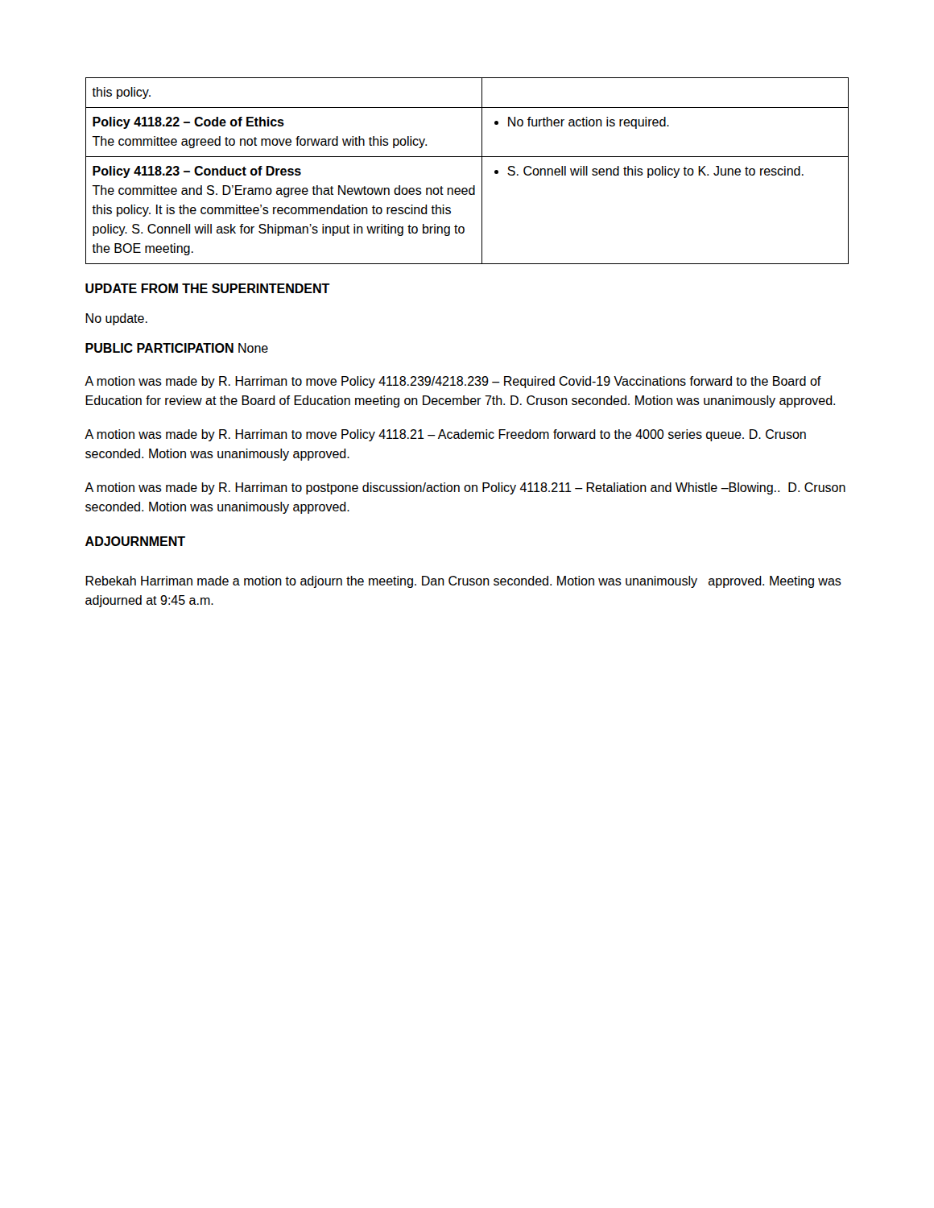| this policy. | |
| Policy 4118.22 – Code of Ethics The committee agreed to not move forward with this policy. | No further action is required. |
| Policy 4118.23 – Conduct of Dress The committee and S. D’Eramo agree that Newtown does not need this policy. It is the committee’s recommendation to rescind this policy. S. Connell will ask for Shipman’s input in writing to bring to the BOE meeting. | S. Connell will send this policy to K. June to rescind. |
UPDATE FROM THE SUPERINTENDENT
No update.
PUBLIC PARTICIPATION None
A motion was made by R. Harriman to move Policy 4118.239/4218.239 – Required Covid-19 Vaccinations forward to the Board of Education for review at the Board of Education meeting on December 7th. D. Cruson seconded. Motion was unanimously approved.
A motion was made by R. Harriman to move Policy 4118.21 – Academic Freedom forward to the 4000 series queue. D. Cruson seconded. Motion was unanimously approved.
A motion was made by R. Harriman to postpone discussion/action on Policy 4118.211 – Retaliation and Whistle –Blowing.. D. Cruson seconded. Motion was unanimously approved.
ADJOURNMENT
Rebekah Harriman made a motion to adjourn the meeting. Dan Cruson seconded. Motion was unanimously approved. Meeting was adjourned at 9:45 a.m.